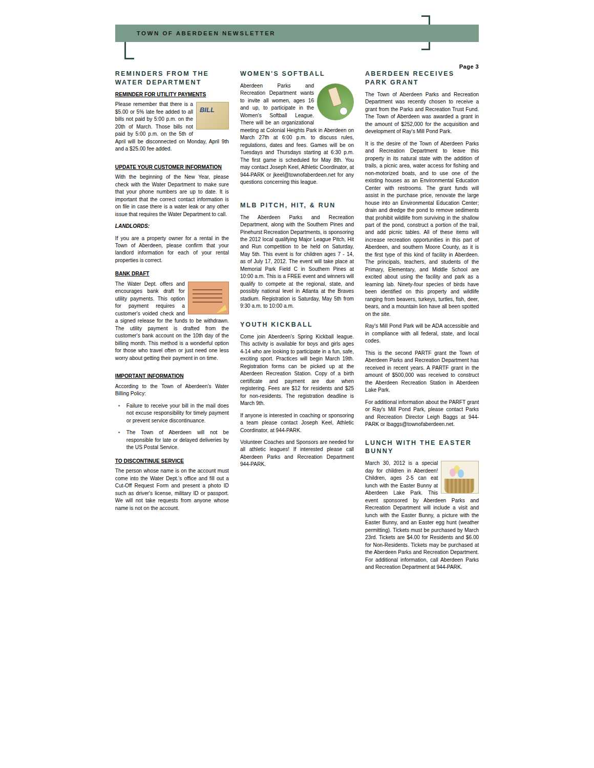TOWN OF ABERDEEN NEWSLETTER
Page 3
REMINDERS FROM THE WATER DEPARTMENT
REMINDER FOR UTILITY PAYMENTS
Please remember that there is a $5.00 or 5% late fee added to all bills not paid by 5:00 p.m. on the 20th of March. Those bills not paid by 5:00 p.m. on the 5th of April will be disconnected on Monday, April 9th and a $25.00 fee added.
UPDATE YOUR CUSTOMER INFORMATION
With the beginning of the New Year, please check with the Water Department to make sure that your phone numbers are up to date. It is important that the correct contact information is on file in case there is a water leak or any other issue that requires the Water Department to call.
LANDLORDS:
If you are a property owner for a rental in the Town of Aberdeen, please confirm that your landlord information for each of your rental properties is correct.
BANK DRAFT
The Water Dept. offers and encourages bank draft for utility payments. This option for payment requires a customer's voided check and a signed release for the funds to be withdrawn. The utility payment is drafted from the customer's bank account on the 10th day of the billing month. This method is a wonderful option for those who travel often or just need one less worry about getting their payment in on time.
IMPORTANT INFORMATION
According to the Town of Aberdeen's Water Billing Policy:
Failure to receive your bill in the mail does not excuse responsibility for timely payment or prevent service discontinuance.
The Town of Aberdeen will not be responsible for late or delayed deliveries by the US Postal Service.
TO DISCONTINUE SERVICE
The person whose name is on the account must come into the Water Dept.'s office and fill out a Cut-Off Request Form and present a photo ID such as driver's license, military ID or passport. We will not take requests from anyone whose name is not on the account.
WOMEN'S SOFTBALL
Aberdeen Parks and Recreation Department wants to invite all women, ages 16 and up, to participate in the Women's Softball League. There will be an organizational meeting at Colonial Heights Park in Aberdeen on March 27th at 6:00 p.m. to discuss rules, regulations, dates and fees. Games will be on Tuesdays and Thursdays starting at 6:30 p.m. The first game is scheduled for May 8th. You may contact Joseph Keel, Athletic Coordinator, at 944-PARK or jkeel@townofaberdeen.net for any questions concerning this league.
MLB PITCH, HIT, & RUN
The Aberdeen Parks and Recreation Department, along with the Southern Pines and Pinehurst Recreation Departments, is sponsoring the 2012 local qualifying Major League Pitch, Hit and Run competition to be held on Saturday, May 5th. This event is for children ages 7 - 14, as of July 17, 2012. The event will take place at Memorial Park Field C in Southern Pines at 10:00 a.m. This is a FREE event and winners will qualify to compete at the regional, state, and possibly national level in Atlanta at the Braves stadium. Registration is Saturday, May 5th from 9:30 a.m. to 10:00 a.m.
YOUTH KICKBALL
Come join Aberdeen's Spring Kickball league. This activity is available for boys and girls ages 4-14 who are looking to participate in a fun, safe, exciting sport. Practices will begin March 19th. Registration forms can be picked up at the Aberdeen Recreation Station. Copy of a birth certificate and payment are due when registering. Fees are $12 for residents and $25 for non-residents. The registration deadline is March 9th.
If anyone is interested in coaching or sponsoring a team please contact Joseph Keel, Athletic Coordinator, at 944-PARK.
Volunteer Coaches and Sponsors are needed for all athletic leagues! If interested please call Aberdeen Parks and Recreation Department 944-PARK.
ABERDEEN RECEIVES PARK GRANT
The Town of Aberdeen Parks and Recreation Department was recently chosen to receive a grant from the Parks and Recreation Trust Fund. The Town of Aberdeen was awarded a grant in the amount of $252,000 for the acquisition and development of Ray's Mill Pond Park.
It is the desire of the Town of Aberdeen Parks and Recreation Department to leave this property in its natural state with the addition of trails, a picnic area, water access for fishing and non-motorized boats, and to use one of the existing houses as an Environmental Education Center with restrooms. The grant funds will assist in the purchase price, renovate the large house into an Environmental Education Center; drain and dredge the pond to remove sediments that prohibit wildlife from surviving in the shallow part of the pond, construct a portion of the trail, and add picnic tables. All of these items will increase recreation opportunities in this part of Aberdeen, and southern Moore County, as it is the first type of this kind of facility in Aberdeen. The principals, teachers, and students of the Primary, Elementary, and Middle School are excited about using the facility and park as a learning lab. Ninety-four species of birds have been identified on this property and wildlife ranging from beavers, turkeys, turtles, fish, deer, bears, and a mountain lion have all been spotted on the site.
Ray's Mill Pond Park will be ADA accessible and in compliance with all federal, state, and local codes.
This is the second PARTF grant the Town of Aberdeen Parks and Recreation Department has received in recent years. A PARTF grant in the amount of $500,000 was received to construct the Aberdeen Recreation Station in Aberdeen Lake Park.
For additional information about the PARFT grant or Ray's Mill Pond Park, please contact Parks and Recreation Director Leigh Baggs at 944-PARK or lbaggs@townofaberdeen.net.
LUNCH WITH THE EASTER BUNNY
March 30, 2012 is a special day for children in Aberdeen! Children, ages 2-5 can eat lunch with the Easter Bunny at Aberdeen Lake Park. This event sponsored by Aberdeen Parks and Recreation Department will include a visit and lunch with the Easter Bunny, a picture with the Easter Bunny, and an Easter egg hunt (weather permitting). Tickets must be purchased by March 23rd. Tickets are $4.00 for Residents and $6.00 for Non-Residents. Tickets may be purchased at the Aberdeen Parks and Recreation Department. For additional information, call Aberdeen Parks and Recreation Department at 944-PARK.